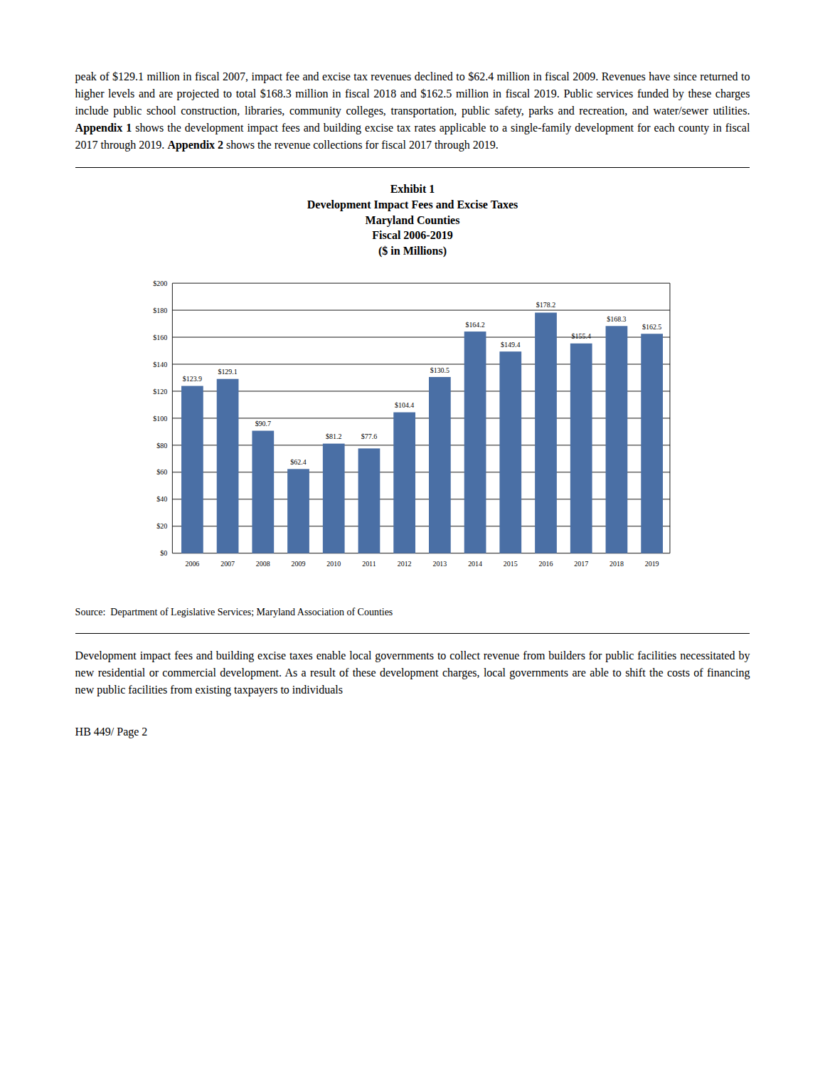peak of $129.1 million in fiscal 2007, impact fee and excise tax revenues declined to $62.4 million in fiscal 2009. Revenues have since returned to higher levels and are projected to total $168.3 million in fiscal 2018 and $162.5 million in fiscal 2019. Public services funded by these charges include public school construction, libraries, community colleges, transportation, public safety, parks and recreation, and water/sewer utilities. Appendix 1 shows the development impact fees and building excise tax rates applicable to a single-family development for each county in fiscal 2017 through 2019. Appendix 2 shows the revenue collections for fiscal 2017 through 2019.
Exhibit 1
Development Impact Fees and Excise Taxes
Maryland Counties
Fiscal 2006-2019
($ in Millions)
$200 $180 $160 $140 $120 $100 $80 $60 $40 $20 $0 $123.9 $129.1 $90.7 $62.4 $81.2 $77.6 $104.4 $130.5 $164.2 $149.4 $178.2 $155.4 $168.3 $162.5 2006 2007 2008 2009 2010 2011 2012 2013 2014 2015 2016 2017 2018 2019
Source: Department of Legislative Services; Maryland Association of Counties
Development impact fees and building excise taxes enable local governments to collect revenue from builders for public facilities necessitated by new residential or commercial development. As a result of these development charges, local governments are able to shift the costs of financing new public facilities from existing taxpayers to individuals
HB 449/ Page 2